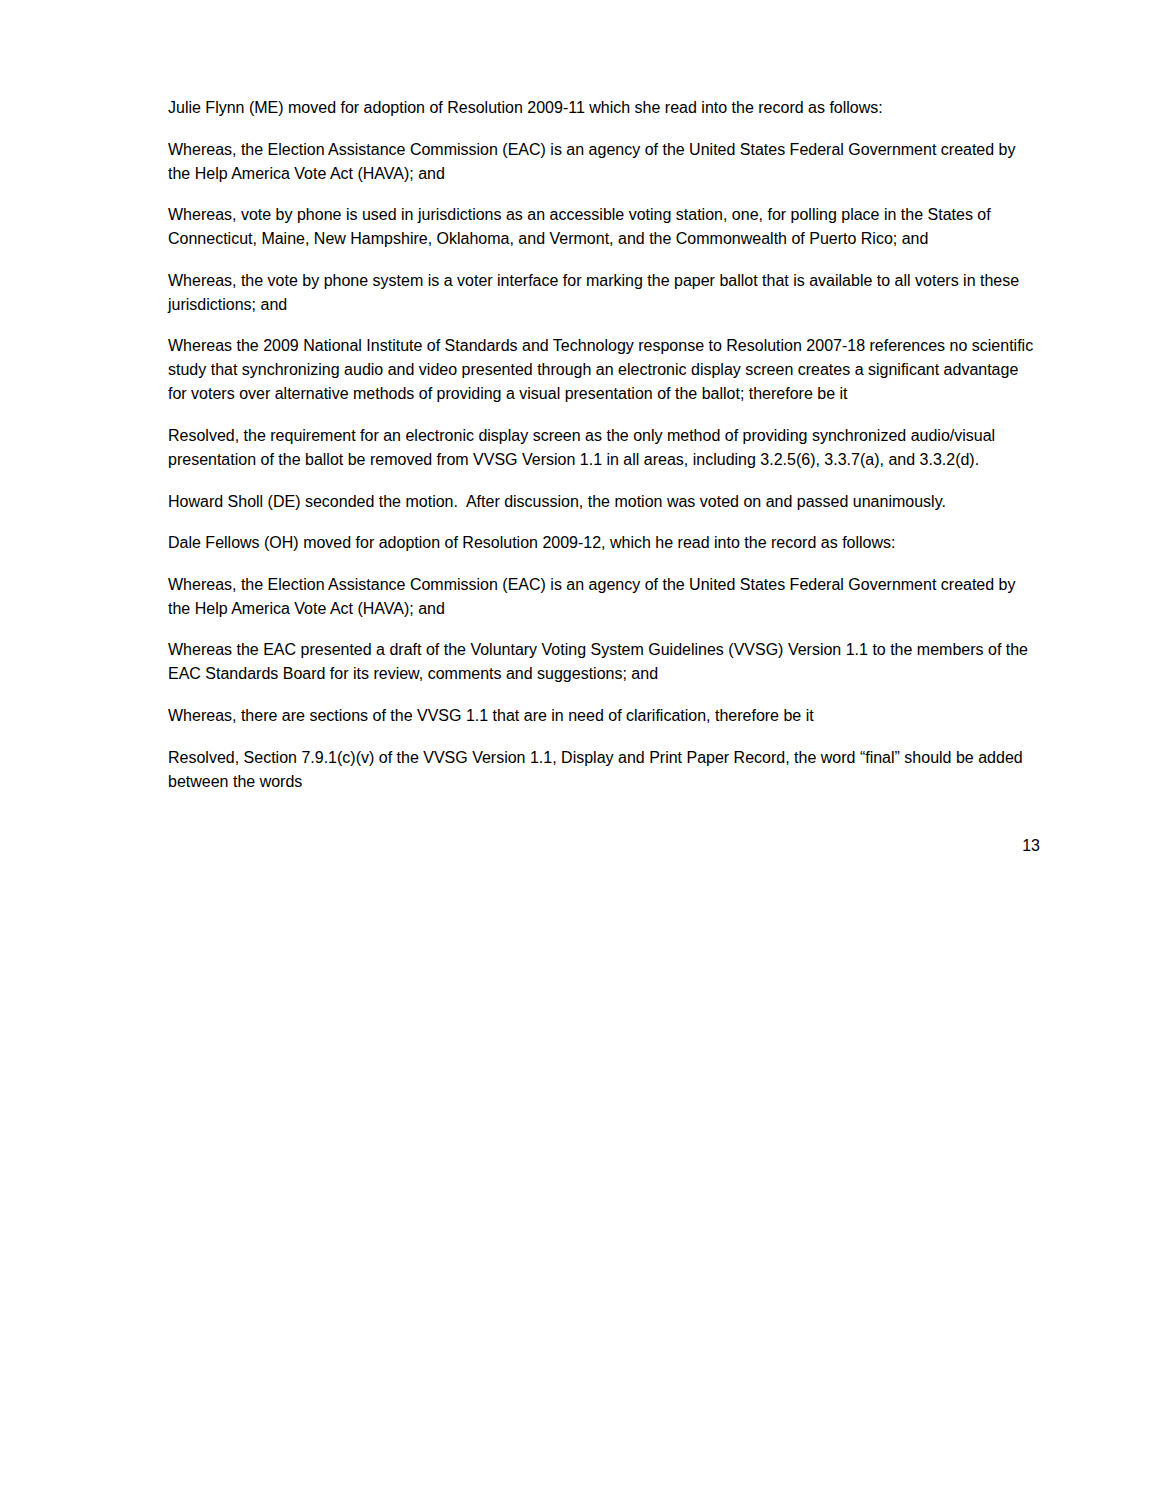Julie Flynn (ME) moved for adoption of Resolution 2009-11 which she read into the record as follows:
Whereas, the Election Assistance Commission (EAC) is an agency of the United States Federal Government created by the Help America Vote Act (HAVA); and
Whereas, vote by phone is used in jurisdictions as an accessible voting station, one, for polling place in the States of Connecticut, Maine, New Hampshire, Oklahoma, and Vermont, and the Commonwealth of Puerto Rico; and
Whereas, the vote by phone system is a voter interface for marking the paper ballot that is available to all voters in these jurisdictions; and
Whereas the 2009 National Institute of Standards and Technology response to Resolution 2007-18 references no scientific study that synchronizing audio and video presented through an electronic display screen creates a significant advantage for voters over alternative methods of providing a visual presentation of the ballot; therefore be it
Resolved, the requirement for an electronic display screen as the only method of providing synchronized audio/visual presentation of the ballot be removed from VVSG Version 1.1 in all areas, including 3.2.5(6), 3.3.7(a), and 3.3.2(d).
Howard Sholl (DE) seconded the motion. After discussion, the motion was voted on and passed unanimously.
Dale Fellows (OH) moved for adoption of Resolution 2009-12, which he read into the record as follows:
Whereas, the Election Assistance Commission (EAC) is an agency of the United States Federal Government created by the Help America Vote Act (HAVA); and
Whereas the EAC presented a draft of the Voluntary Voting System Guidelines (VVSG) Version 1.1 to the members of the EAC Standards Board for its review, comments and suggestions; and
Whereas, there are sections of the VVSG 1.1 that are in need of clarification, therefore be it
Resolved, Section 7.9.1(c)(v) of the VVSG Version 1.1, Display and Print Paper Record, the word “final” should be added between the words
13